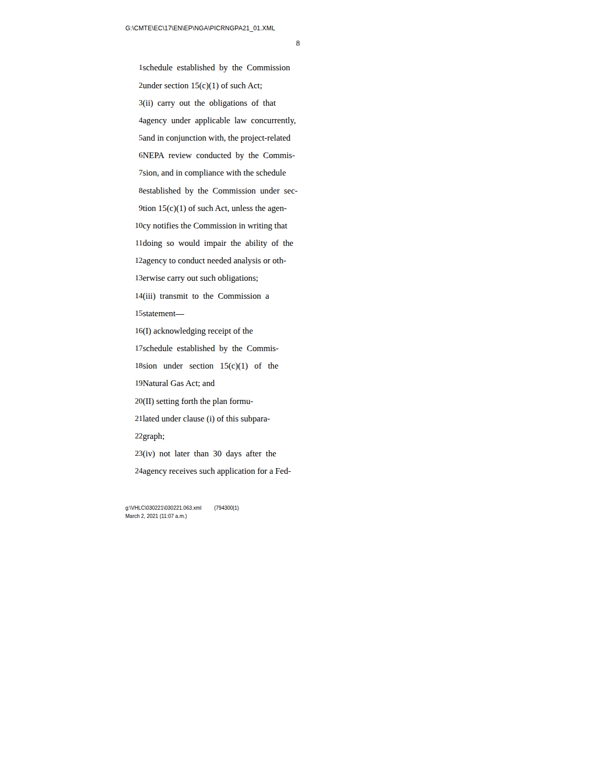G:\CMTE\EC\17\EN\EP\NGA\PICRNGPA21_01.XML
8
| 1 | schedule established by the Commission |
| 2 | under section 15(c)(1) of such Act; |
| 3 | (ii) carry out the obligations of that |
| 4 | agency under applicable law concurrently, |
| 5 | and in conjunction with, the project-related |
| 6 | NEPA review conducted by the Commis- |
| 7 | sion, and in compliance with the schedule |
| 8 | established by the Commission under sec- |
| 9 | tion 15(c)(1) of such Act, unless the agen- |
| 10 | cy notifies the Commission in writing that |
| 11 | doing so would impair the ability of the |
| 12 | agency to conduct needed analysis or oth- |
| 13 | erwise carry out such obligations; |
| 14 | (iii) transmit to the Commission a |
| 15 | statement— |
| 16 | (I) acknowledging receipt of the |
| 17 | schedule established by the Commis- |
| 18 | sion under section 15(c)(1) of the |
| 19 | Natural Gas Act; and |
| 20 | (II) setting forth the plan formu- |
| 21 | lated under clause (i) of this subpara- |
| 22 | graph; |
| 23 | (iv) not later than 30 days after the |
| 24 | agency receives such application for a Fed- |
g:\VHLC\030221\030221.063.xml (794300|1) March 2, 2021 (11:07 a.m.)